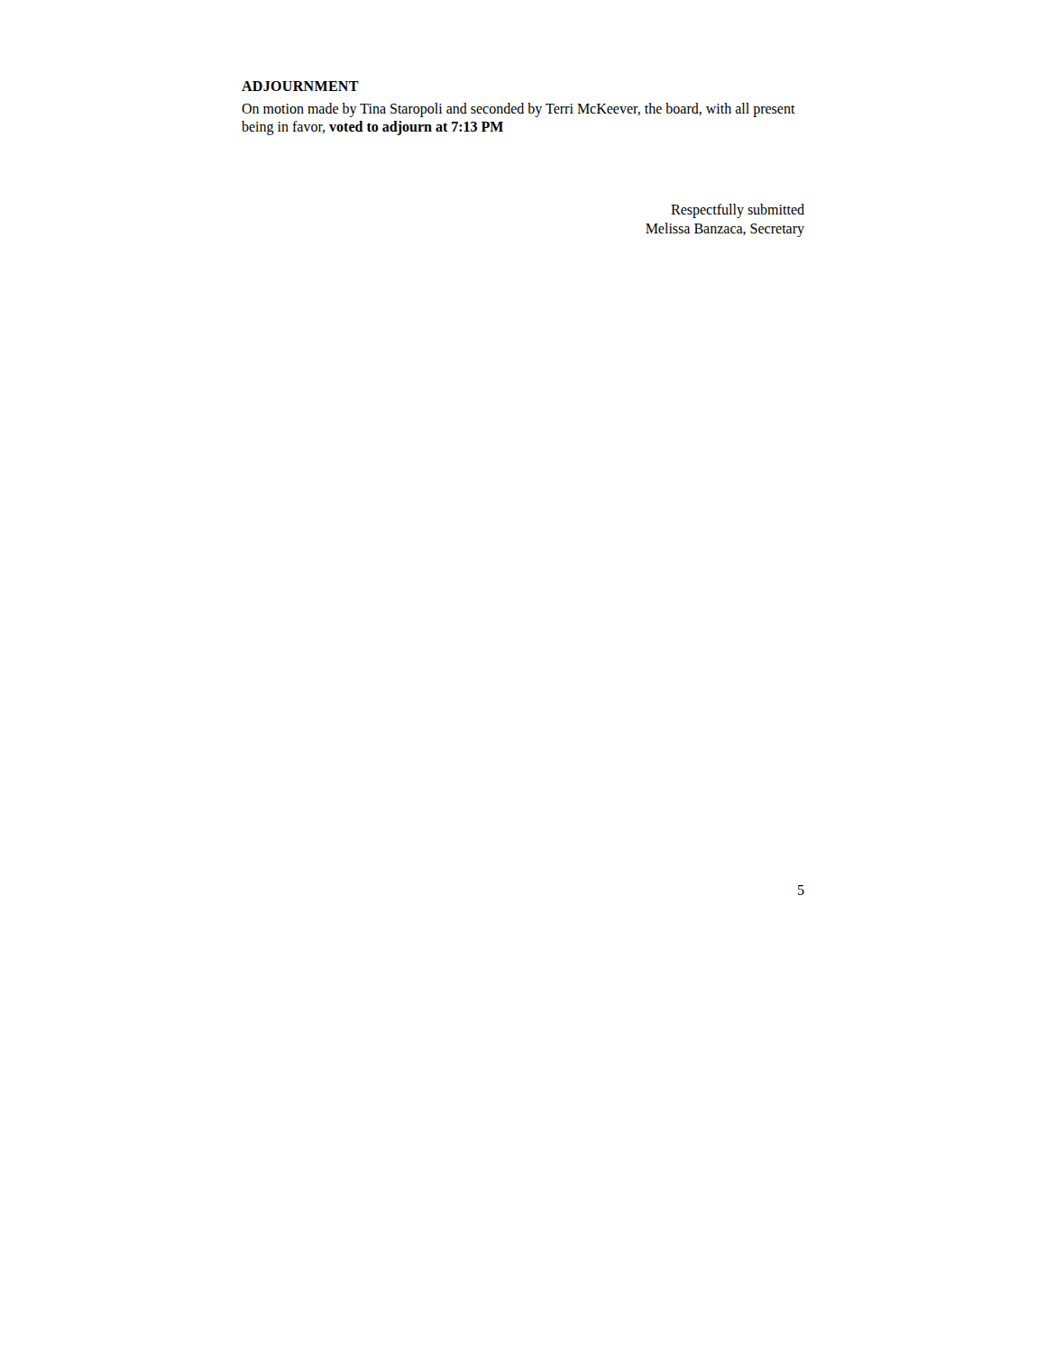ADJOURNMENT
On motion made by Tina Staropoli and seconded by Terri McKeever, the board, with all present being in favor, voted to adjourn at 7:13 PM
Respectfully submitted
Melissa Banzaca, Secretary
5